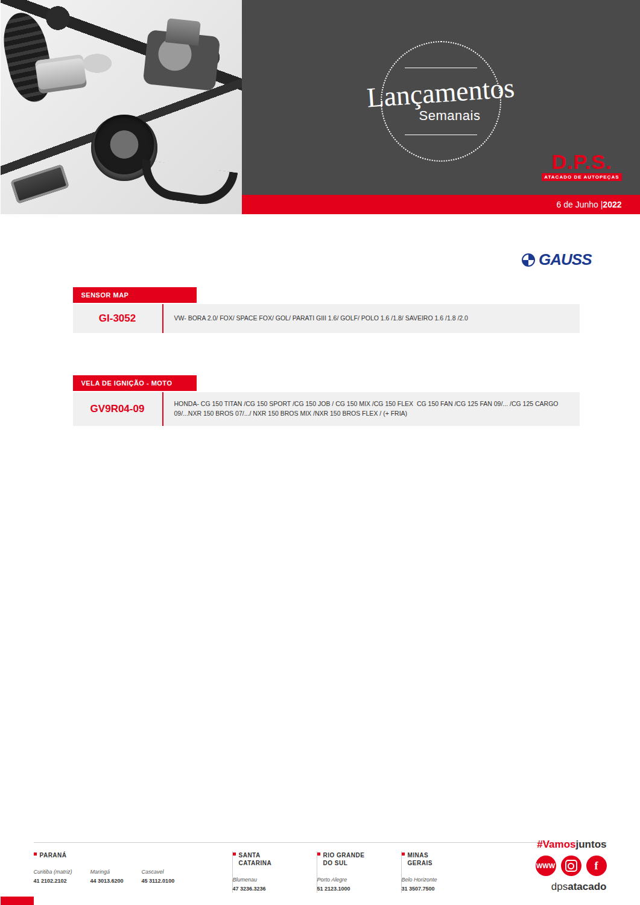Lançamentos
Semanais
D.P.S.
ATACADO DE AUTOPEÇAS
6 de Junho | 2022
GAUSS
SENSOR MAP
GI-3052
VW- BORA 2.0/ FOX/ SPACE FOX/ GOL/ PARATI GIII 1.6/ GOLF/ POLO 1.6 /1.8/ SAVEIRO 1.6 /1.8 /2.0
VELA DE IGNIÇÃO - MOTO
GV9R04-09
HONDA- CG 150 TITAN /CG 150 SPORT /CG 150 JOB / CG 150 MIX /CG 150 FLEX CG 150 FAN /CG 125 FAN 09/... /CG 125 CARGO 09/...NXR 150 BROS 07/.../ NXR 150 BROS MIX /NXR 150 BROS FLEX / (+ FRIA)
PARANÁ
Curitiba (matriz) 41 2102.2102
Maringá 44 3013.6200
Cascavel 45 3112.0100
SANTA
CATARINA
Blumenau 47 3236.3236
RIO GRANDE
DO SUL
Porto Alegre 51 2123.1000
MINAS
GERAIS
Belo Horizonte 31 3507.7500
#Vamosjuntos
WWW
f
dpsatacado